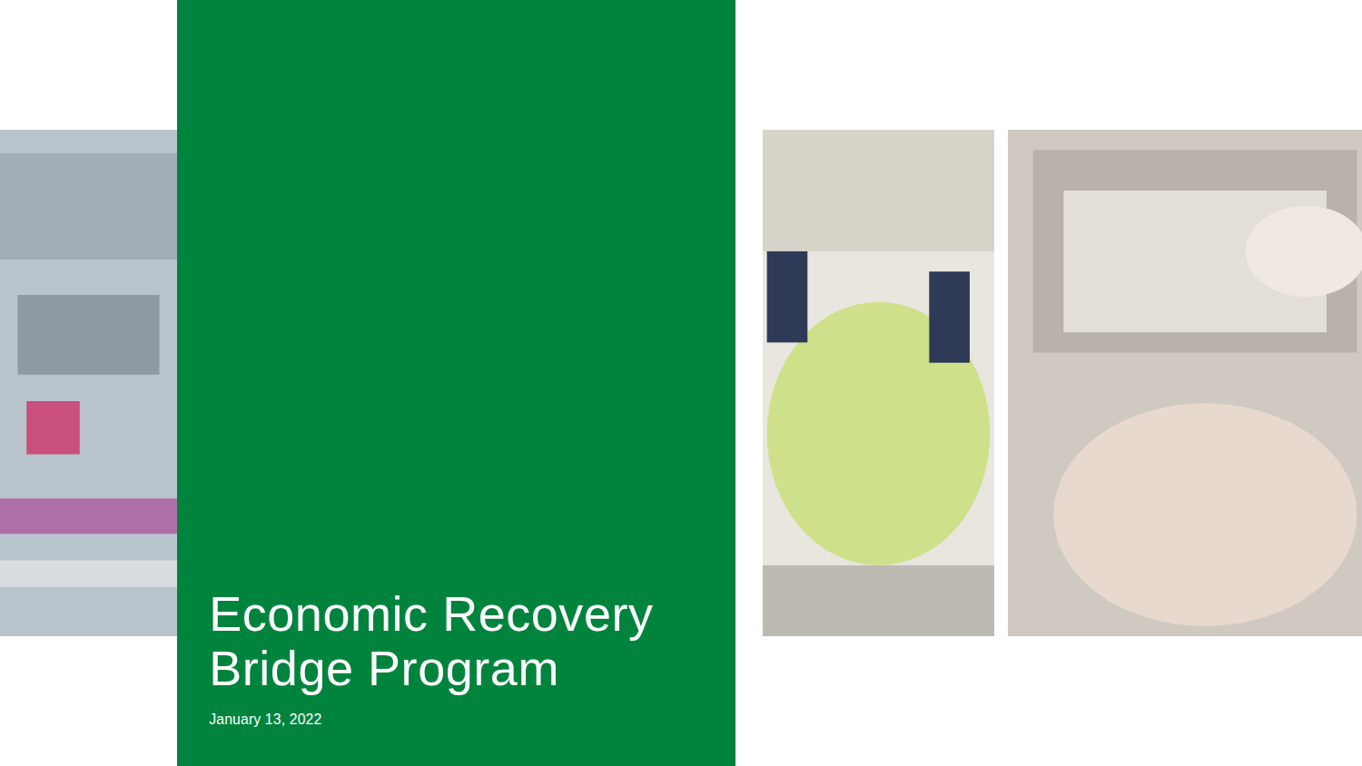Economic Recovery Bridge Program
January 13, 2022